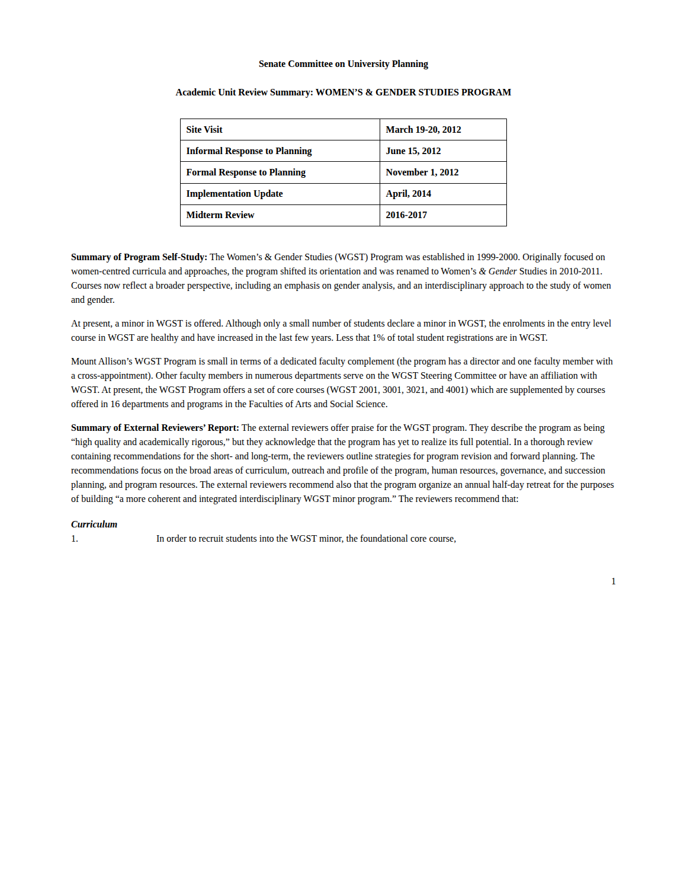Senate Committee on University Planning
Academic Unit Review Summary: WOMEN’S & GENDER STUDIES PROGRAM
| Site Visit | March 19-20, 2012 |
| Informal Response to Planning | June 15, 2012 |
| Formal Response to Planning | November 1, 2012 |
| Implementation Update | April, 2014 |
| Midterm Review | 2016-2017 |
Summary of Program Self-Study: The Women’s & Gender Studies (WGST) Program was established in 1999-2000. Originally focused on women-centred curricula and approaches, the program shifted its orientation and was renamed to Women’s & Gender Studies in 2010-2011. Courses now reflect a broader perspective, including an emphasis on gender analysis, and an interdisciplinary approach to the study of women and gender.
At present, a minor in WGST is offered. Although only a small number of students declare a minor in WGST, the enrolments in the entry level course in WGST are healthy and have increased in the last few years. Less that 1% of total student registrations are in WGST.
Mount Allison’s WGST Program is small in terms of a dedicated faculty complement (the program has a director and one faculty member with a cross-appointment). Other faculty members in numerous departments serve on the WGST Steering Committee or have an affiliation with WGST. At present, the WGST Program offers a set of core courses (WGST 2001, 3001, 3021, and 4001) which are supplemented by courses offered in 16 departments and programs in the Faculties of Arts and Social Science.
Summary of External Reviewers’ Report: The external reviewers offer praise for the WGST program. They describe the program as being “high quality and academically rigorous,” but they acknowledge that the program has yet to realize its full potential. In a thorough review containing recommendations for the short- and long-term, the reviewers outline strategies for program revision and forward planning. The recommendations focus on the broad areas of curriculum, outreach and profile of the program, human resources, governance, and succession planning, and program resources. The external reviewers recommend also that the program organize an annual half-day retreat for the purposes of building “a more coherent and integrated interdisciplinary WGST minor program.” The reviewers recommend that:
Curriculum
1. In order to recruit students into the WGST minor, the foundational core course,
1